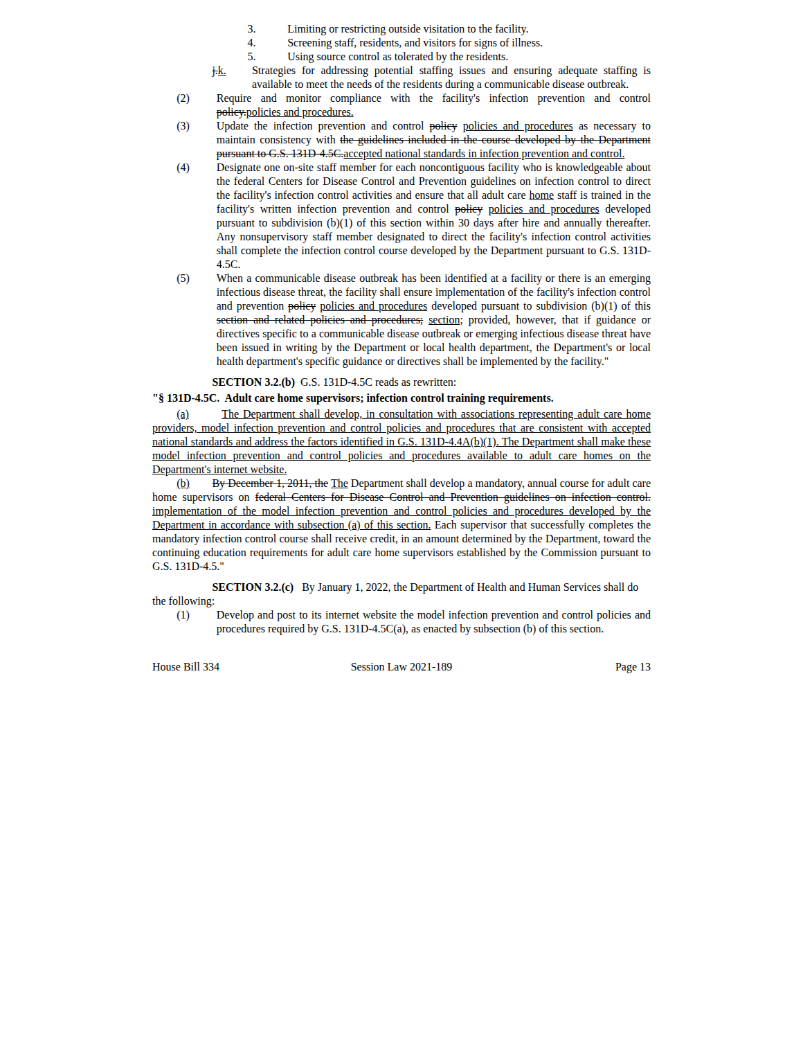3. Limiting or restricting outside visitation to the facility.
4. Screening staff, residents, and visitors for signs of illness.
5. Using source control as tolerated by the residents.
j. k. Strategies for addressing potential staffing issues and ensuring adequate staffing is available to meet the needs of the residents during a communicable disease outbreak.
(2) Require and monitor compliance with the facility's infection prevention and control policy. policies and procedures.
(3) Update the infection prevention and control policy policies and procedures as necessary to maintain consistency with the guidelines included in the course developed by the Department pursuant to G.S. 131D-4.5C. accepted national standards in infection prevention and control.
(4) Designate one on-site staff member for each noncontiguous facility who is knowledgeable about the federal Centers for Disease Control and Prevention guidelines on infection control to direct the facility's infection control activities and ensure that all adult care home staff is trained in the facility's written infection prevention and control policy policies and procedures developed pursuant to subdivision (b)(1) of this section within 30 days after hire and annually thereafter. Any nonsupervisory staff member designated to direct the facility's infection control activities shall complete the infection control course developed by the Department pursuant to G.S. 131D-4.5C.
(5) When a communicable disease outbreak has been identified at a facility or there is an emerging infectious disease threat, the facility shall ensure implementation of the facility's infection control and prevention policy policies and procedures developed pursuant to subdivision (b)(1) of this section and related policies and procedures; section; provided, however, that if guidance or directives specific to a communicable disease outbreak or emerging infectious disease threat have been issued in writing by the Department or local health department, the Department's or local health department's specific guidance or directives shall be implemented by the facility."
SECTION 3.2.(b) G.S. 131D-4.5C reads as rewritten:
"§ 131D-4.5C. Adult care home supervisors; infection control training requirements.
(a) The Department shall develop, in consultation with associations representing adult care home providers, model infection prevention and control policies and procedures that are consistent with accepted national standards and address the factors identified in G.S. 131D-4.4A(b)(1). The Department shall make these model infection prevention and control policies and procedures available to adult care homes on the Department's internet website.
(b) By December 1, 2011, the The Department shall develop a mandatory, annual course for adult care home supervisors on federal Centers for Disease Control and Prevention guidelines on infection control. implementation of the model infection prevention and control policies and procedures developed by the Department in accordance with subsection (a) of this section. Each supervisor that successfully completes the mandatory infection control course shall receive credit, in an amount determined by the Department, toward the continuing education requirements for adult care home supervisors established by the Commission pursuant to G.S. 131D-4.5."
SECTION 3.2.(c) By January 1, 2022, the Department of Health and Human Services shall do the following:
(1) Develop and post to its internet website the model infection prevention and control policies and procedures required by G.S. 131D-4.5C(a), as enacted by subsection (b) of this section.
House Bill 334
Session Law 2021-189
Page 13